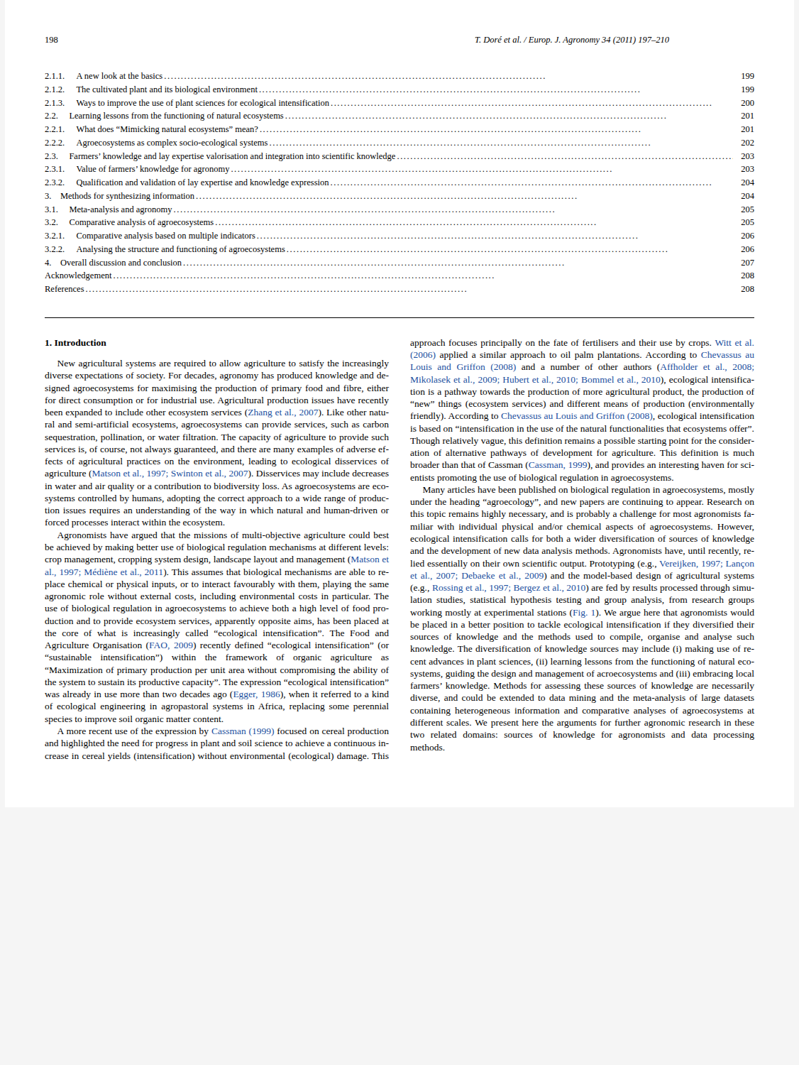198 T. Doré et al. / Europ. J. Agronomy 34 (2011) 197–210
2.1.1. A new look at the basics .................................................................................................................. 199
2.1.2. The cultivated plant and its biological environment .................................................................................................................. 199
2.1.3. Ways to improve the use of plant sciences for ecological intensification .................................................................................................................. 200
2.2. Learning lessons from the functioning of natural ecosystems .................................................................................................................. 201
2.2.1. What does “Mimicking natural ecosystems” mean? .................................................................................................................. 201
2.2.2. Agroecosystems as complex socio-ecological systems .................................................................................................................. 202
2.3. Farmers’ knowledge and lay expertise valorisation and integration into scientific knowledge .................................................................................................................. 203
2.3.1. Value of farmers’ knowledge for agronomy .................................................................................................................. 203
2.3.2. Qualification and validation of lay expertise and knowledge expression .................................................................................................................. 204
3. Methods for synthesizing information .................................................................................................................. 204
3.1. Meta-analysis and agronomy .................................................................................................................. 205
3.2. Comparative analysis of agroecosystems .................................................................................................................. 205
3.2.1. Comparative analysis based on multiple indicators .................................................................................................................. 206
3.2.2. Analysing the structure and functioning of agroecosystems .................................................................................................................. 206
4. Overall discussion and conclusion .................................................................................................................. 207
Acknowledgement .................................................................................................................. 208
References .................................................................................................................. 208
1. Introduction
New agricultural systems are required to allow agriculture to satisfy the increasingly diverse expectations of society. For decades, agronomy has produced knowledge and designed agroecosystems for maximising the production of primary food and fibre, either for direct consumption or for industrial use. Agricultural production issues have recently been expanded to include other ecosystem services (Zhang et al., 2007). Like other natural and semi-artificial ecosystems, agroecosystems can provide services, such as carbon sequestration, pollination, or water filtration. The capacity of agriculture to provide such services is, of course, not always guaranteed, and there are many examples of adverse effects of agricultural practices on the environment, leading to ecological disservices of agriculture (Matson et al., 1997; Swinton et al., 2007). Disservices may include decreases in water and air quality or a contribution to biodiversity loss. As agroecosystems are ecosystems controlled by humans, adopting the correct approach to a wide range of production issues requires an understanding of the way in which natural and human-driven or forced processes interact within the ecosystem.
Agronomists have argued that the missions of multi-objective agriculture could best be achieved by making better use of biological regulation mechanisms at different levels: crop management, cropping system design, landscape layout and management (Matson et al., 1997; Médiène et al., 2011). This assumes that biological mechanisms are able to replace chemical or physical inputs, or to interact favourably with them, playing the same agronomic role without external costs, including environmental costs in particular. The use of biological regulation in agroecosystems to achieve both a high level of food production and to provide ecosystem services, apparently opposite aims, has been placed at the core of what is increasingly called “ecological intensification”. The Food and Agriculture Organisation (FAO, 2009) recently defined “ecological intensification” (or “sustainable intensification”) within the framework of organic agriculture as “Maximization of primary production per unit area without compromising the ability of the system to sustain its productive capacity”. The expression “ecological intensification” was already in use more than two decades ago (Egger, 1986), when it referred to a kind of ecological engineering in agropastoral systems in Africa, replacing some perennial species to improve soil organic matter content.
A more recent use of the expression by Cassman (1999) focused on cereal production and highlighted the need for progress in plant and soil science to achieve a continuous increase in cereal yields (intensification) without environmental (ecological) damage. This approach focuses principally on the fate of fertilisers and their use by crops. Witt et al. (2006) applied a similar approach to oil palm plantations. According to Chevassus au Louis and Griffon (2008) and a number of other authors (Affholder et al., 2008; Mikolasek et al., 2009; Hubert et al., 2010; Bommel et al., 2010), ecological intensification is a pathway towards the production of more agricultural product, the production of “new” things (ecosystem services) and different means of production (environmentally friendly). According to Chevassus au Louis and Griffon (2008), ecological intensification is based on “intensification in the use of the natural functionalities that ecosystems offer”. Though relatively vague, this definition remains a possible starting point for the consideration of alternative pathways of development for agriculture. This definition is much broader than that of Cassman (Cassman, 1999), and provides an interesting haven for scientists promoting the use of biological regulation in agroecosystems.
Many articles have been published on biological regulation in agroecosystems, mostly under the heading “agroecology”, and new papers are continuing to appear. Research on this topic remains highly necessary, and is probably a challenge for most agronomists familiar with individual physical and/or chemical aspects of agroecosystems. However, ecological intensification calls for both a wider diversification of sources of knowledge and the development of new data analysis methods. Agronomists have, until recently, relied essentially on their own scientific output. Prototyping (e.g., Vereijken, 1997; Lançon et al., 2007; Debaeke et al., 2009) and the model-based design of agricultural systems (e.g., Rossing et al., 1997; Bergez et al., 2010) are fed by results processed through simulation studies, statistical hypothesis testing and group analysis, from research groups working mostly at experimental stations (Fig. 1). We argue here that agronomists would be placed in a better position to tackle ecological intensification if they diversified their sources of knowledge and the methods used to compile, organise and analyse such knowledge. The diversification of knowledge sources may include (i) making use of recent advances in plant sciences, (ii) learning lessons from the functioning of natural ecosystems, guiding the design and management of acroecosystems and (iii) embracing local farmers’ knowledge. Methods for assessing these sources of knowledge are necessarily diverse, and could be extended to data mining and the meta-analysis of large datasets containing heterogeneous information and comparative analyses of agroecosystems at different scales. We present here the arguments for further agronomic research in these two related domains: sources of knowledge for agronomists and data processing methods.